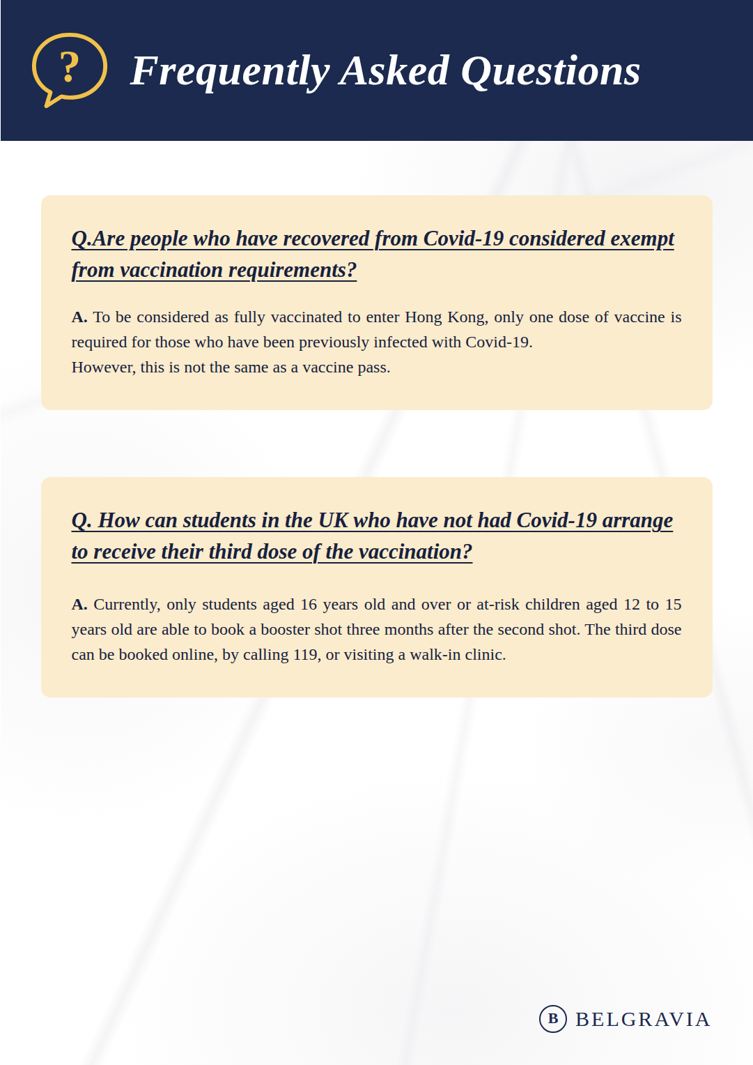?
Frequently Asked Questions
Q.Are people who have recovered from Covid-19 considered exempt from vaccination requirements?
A. To be considered as fully vaccinated to enter Hong Kong, only one dose of vaccine is required for those who have been previously infected with Covid-19.
However, this is not the same as a vaccine pass.
Q. How can students in the UK who have not had Covid-19 arrange to receive their third dose of the vaccination?
A. Currently, only students aged 16 years old and over or at-risk children aged 12 to 15 years old are able to book a booster shot three months after the second shot. The third dose can be booked online, by calling 119, or visiting a walk-in clinic.
B
BELGRAVIA